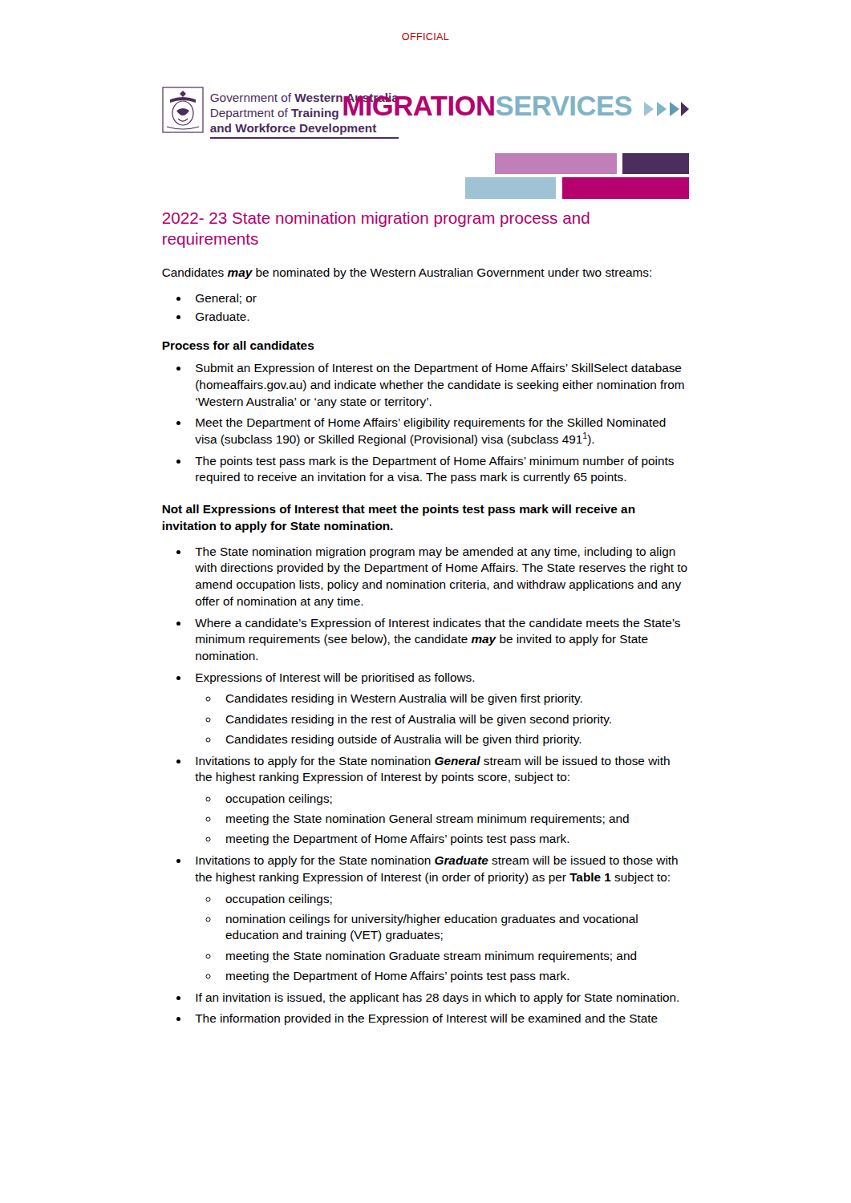OFFICIAL
Government of Western Australia
Department of Training
and Workforce Development
MIGRATION SERVICES
2022- 23 State nomination migration program process and requirements
Candidates may be nominated by the Western Australian Government under two streams:
General; or
Graduate.
Process for all candidates
Submit an Expression of Interest on the Department of Home Affairs’ SkillSelect database (homeaffairs.gov.au) and indicate whether the candidate is seeking either nomination from ‘Western Australia’ or ‘any state or territory’.
Meet the Department of Home Affairs’ eligibility requirements for the Skilled Nominated visa (subclass 190) or Skilled Regional (Provisional) visa (subclass 4911).
The points test pass mark is the Department of Home Affairs’ minimum number of points required to receive an invitation for a visa. The pass mark is currently 65 points.
Not all Expressions of Interest that meet the points test pass mark will receive an invitation to apply for State nomination.
The State nomination migration program may be amended at any time, including to align with directions provided by the Department of Home Affairs. The State reserves the right to amend occupation lists, policy and nomination criteria, and withdraw applications and any offer of nomination at any time.
Where a candidate’s Expression of Interest indicates that the candidate meets the State’s minimum requirements (see below), the candidate may be invited to apply for State nomination.
Expressions of Interest will be prioritised as follows.
Candidates residing in Western Australia will be given first priority.
Candidates residing in the rest of Australia will be given second priority.
Candidates residing outside of Australia will be given third priority.
Invitations to apply for the State nomination General stream will be issued to those with the highest ranking Expression of Interest by points score, subject to:
occupation ceilings;
meeting the State nomination General stream minimum requirements; and
meeting the Department of Home Affairs’ points test pass mark.
Invitations to apply for the State nomination Graduate stream will be issued to those with the highest ranking Expression of Interest (in order of priority) as per Table 1 subject to:
occupation ceilings;
nomination ceilings for university/higher education graduates and vocational education and training (VET) graduates;
meeting the State nomination Graduate stream minimum requirements; and
meeting the Department of Home Affairs’ points test pass mark.
If an invitation is issued, the applicant has 28 days in which to apply for State nomination.
The information provided in the Expression of Interest will be examined and the State